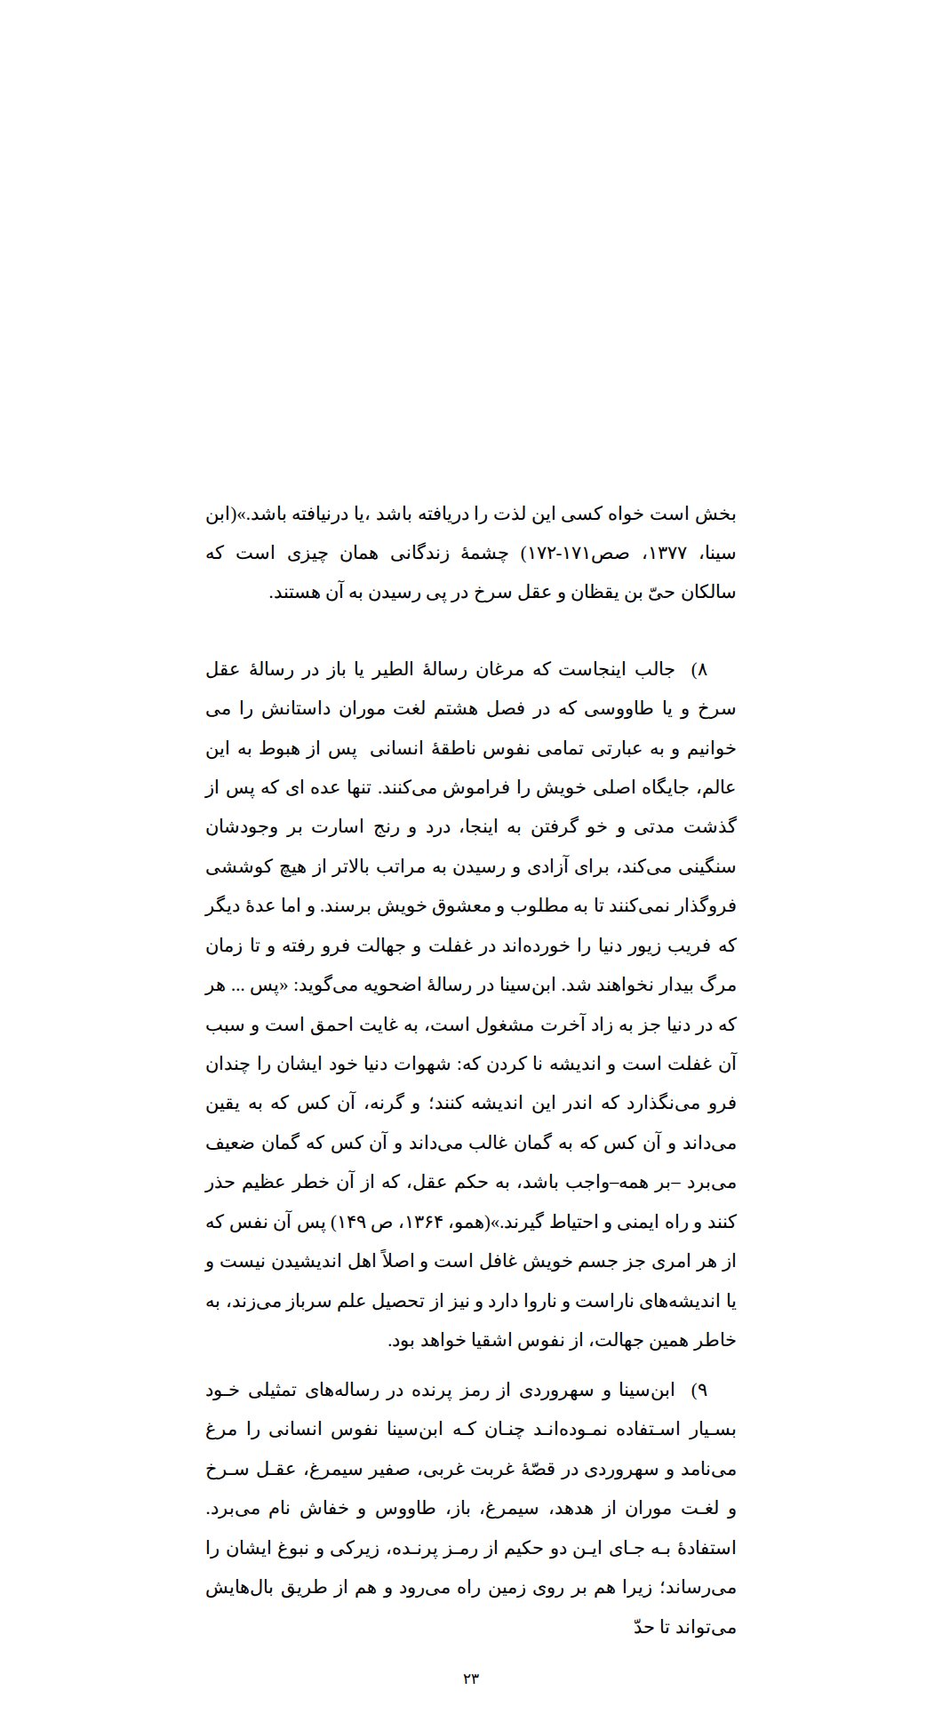بخش است خواه کسی این لذت را دریافته باشد ،یا درنیافته باشد.»(ابن سینا، ۱۳۷۷، صص۱۷۱-۱۷۲) چشمهٔ زندگانی همان چیزی است که سالکان حیّ بن یقظان و عقل سرخ در پی رسیدن به آن هستند.
۸) جالب اینجاست که مرغان رسالهٔ الطیر یا باز در رسالهٔ عقل سرخ و یا طاووسی که در فصل هشتم لغت موران داستانش را می خوانیم و به عبارتی تمامی نفوس ناطقهٔ انسانی پس از هبوط به این عالم، جایگاه اصلی خویش را فراموش می‌کنند. تنها عده ای که پس از گذشت مدتی و خو گرفتن به اینجا، درد و رنج اسارت بر وجودشان سنگینی می‌کند، برای آزادی و رسیدن به مراتب بالاتر از هیچ کوششی فروگذار نمی‌کنند تا به مطلوب و معشوق خویش برسند. و اما عدهٔ دیگر که فریب زیور دنیا را خورده‌اند در غفلت و جهالت فرو رفته و تا زمان مرگ بیدار نخواهند شد. ابن‌سینا در رسالهٔ اضحویه می‌گوید: «پس ... هر که در دنیا جز به زاد آخرت مشغول است، به غایت احمق است و سبب آن غفلت است و اندیشه نا کردن که: شهوات دنیا خود ایشان را چندان فرو می‌نگذارد که اندر این اندیشه کنند؛ و گرنه، آن کس که به یقین می‌داند و آن کس که به گمان غالب می‌داند و آن کس که گمان ضعیف می‌برد –بر همه–واجب باشد، به حکم عقل، که از آن خطر عظیم حذر کنند و راه ایمنی و احتیاط گیرند.»(همو، ۱۳۶۴، ص ۱۴۹) پس آن نفس که از هر امری جز جسم خویش غافل است و اصلاً اهل اندیشیدن نیست و یا اندیشه‌های ناراست و ناروا دارد و نیز از تحصیل علم سرباز می‌زند، به خاطر همین جهالت، از نفوس اشقیا خواهد بود.
۹) ابن‌سینا و سهروردی از رمز پرنده در رساله‌های تمثیلی خـود بسـیار اسـتفاده نمـوده‌انـد چنـان کـه ابن‌سینا نفوس انسانی را مرغ می‌نامد و سهروردی در قصّهٔ غربت غربی، صفیر سیمرغ، عقـل سـرخ و لغـت موران از هدهد، سیمرغ، باز، طاووس و خفاش نام می‌برد. استفادهٔ بـه جـای ایـن دو حکیم از رمـز پرنـده، زیرکی و نبوغ ایشان را می‌رساند؛ زیرا هم بر روی زمین راه می‌رود و هم از طریق بال‌هایش می‌تواند تا حدّ
۲۳